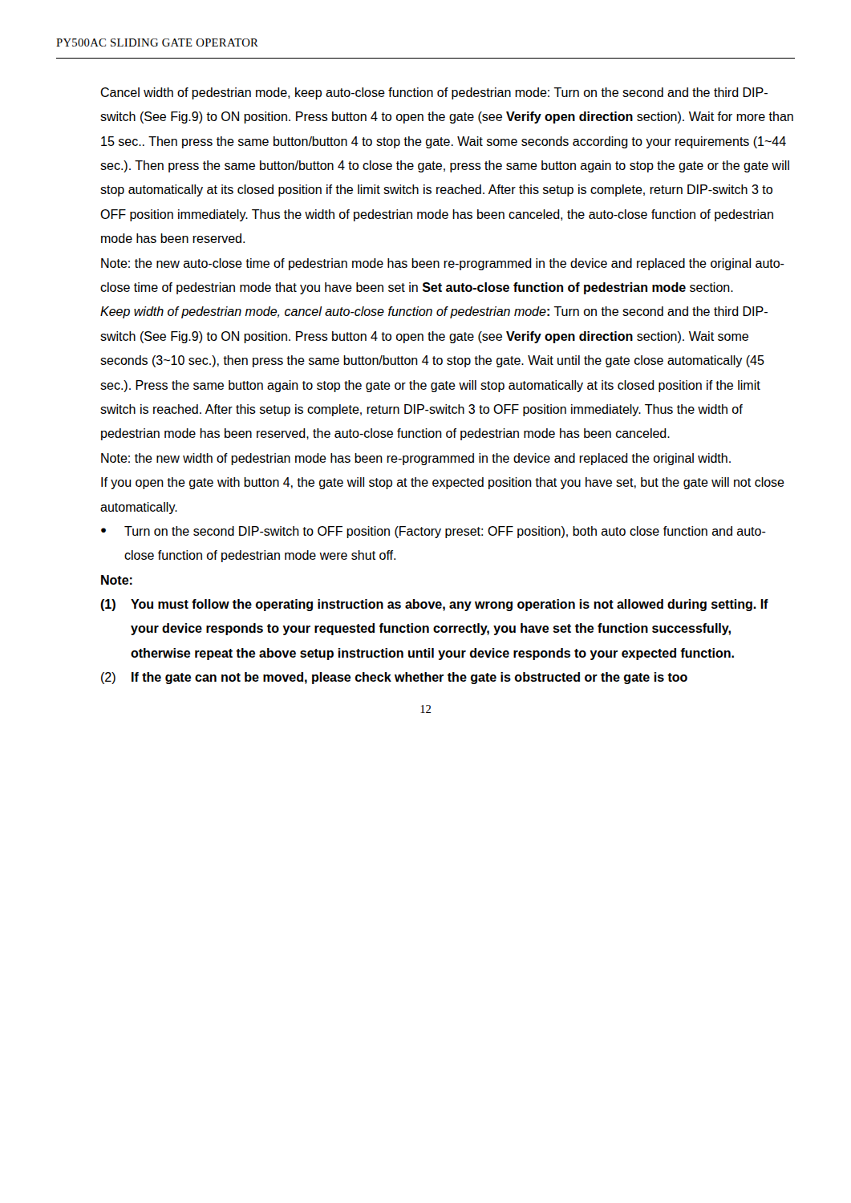PY500AC SLIDING GATE OPERATOR
Cancel width of pedestrian mode, keep auto-close function of pedestrian mode: Turn on the second and the third DIP-switch (See Fig.9) to ON position. Press button 4 to open the gate (see Verify open direction section). Wait for more than 15 sec.. Then press the same button/button 4 to stop the gate. Wait some seconds according to your requirements (1~44 sec.). Then press the same button/button 4 to close the gate, press the same button again to stop the gate or the gate will stop automatically at its closed position if the limit switch is reached. After this setup is complete, return DIP-switch 3 to OFF position immediately. Thus the width of pedestrian mode has been canceled, the auto-close function of pedestrian mode has been reserved.
Note: the new auto-close time of pedestrian mode has been re-programmed in the device and replaced the original auto-close time of pedestrian mode that you have been set in Set auto-close function of pedestrian mode section.
Keep width of pedestrian mode, cancel auto-close function of pedestrian mode: Turn on the second and the third DIP-switch (See Fig.9) to ON position. Press button 4 to open the gate (see Verify open direction section). Wait some seconds (3~10 sec.), then press the same button/button 4 to stop the gate. Wait until the gate close automatically (45 sec.). Press the same button again to stop the gate or the gate will stop automatically at its closed position if the limit switch is reached. After this setup is complete, return DIP-switch 3 to OFF position immediately. Thus the width of pedestrian mode has been reserved, the auto-close function of pedestrian mode has been canceled.
Note: the new width of pedestrian mode has been re-programmed in the device and replaced the original width.
If you open the gate with button 4, the gate will stop at the expected position that you have set, but the gate will not close automatically.
Turn on the second DIP-switch to OFF position (Factory preset: OFF position), both auto close function and auto-close function of pedestrian mode were shut off.
Note:
You must follow the operating instruction as above, any wrong operation is not allowed during setting. If your device responds to your requested function correctly, you have set the function successfully, otherwise repeat the above setup instruction until your device responds to your expected function.
If the gate can not be moved, please check whether the gate is obstructed or the gate is too
12